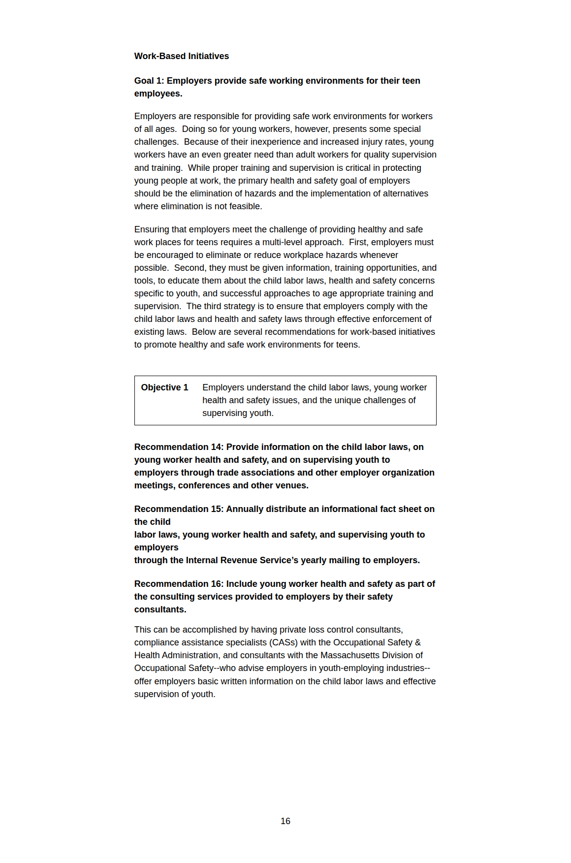Work-Based Initiatives
Goal 1: Employers provide safe working environments for their teen employees.
Employers are responsible for providing safe work environments for workers of all ages. Doing so for young workers, however, presents some special challenges. Because of their inexperience and increased injury rates, young workers have an even greater need than adult workers for quality supervision and training. While proper training and supervision is critical in protecting young people at work, the primary health and safety goal of employers should be the elimination of hazards and the implementation of alternatives where elimination is not feasible.
Ensuring that employers meet the challenge of providing healthy and safe work places for teens requires a multi-level approach. First, employers must be encouraged to eliminate or reduce workplace hazards whenever possible. Second, they must be given information, training opportunities, and tools, to educate them about the child labor laws, health and safety concerns specific to youth, and successful approaches to age appropriate training and supervision. The third strategy is to ensure that employers comply with the child labor laws and health and safety laws through effective enforcement of existing laws. Below are several recommendations for work-based initiatives to promote healthy and safe work environments for teens.
Objective 1
Employers understand the child labor laws, young worker health and safety issues, and the unique challenges of supervising youth.
Recommendation 14: Provide information on the child labor laws, on young worker health and safety, and on supervising youth to employers through trade associations and other employer organization meetings, conferences and other venues.
Recommendation 15: Annually distribute an informational fact sheet on the child
labor laws, young worker health and safety, and supervising youth to employers
through the Internal Revenue Service’s yearly mailing to employers.
Recommendation 16: Include young worker health and safety as part of the consulting services provided to employers by their safety consultants.
This can be accomplished by having private loss control consultants, compliance assistance specialists (CASs) with the Occupational Safety & Health Administration, and consultants with the Massachusetts Division of Occupational Safety--who advise employers in youth-employing industries--offer employers basic written information on the child labor laws and effective supervision of youth.
16